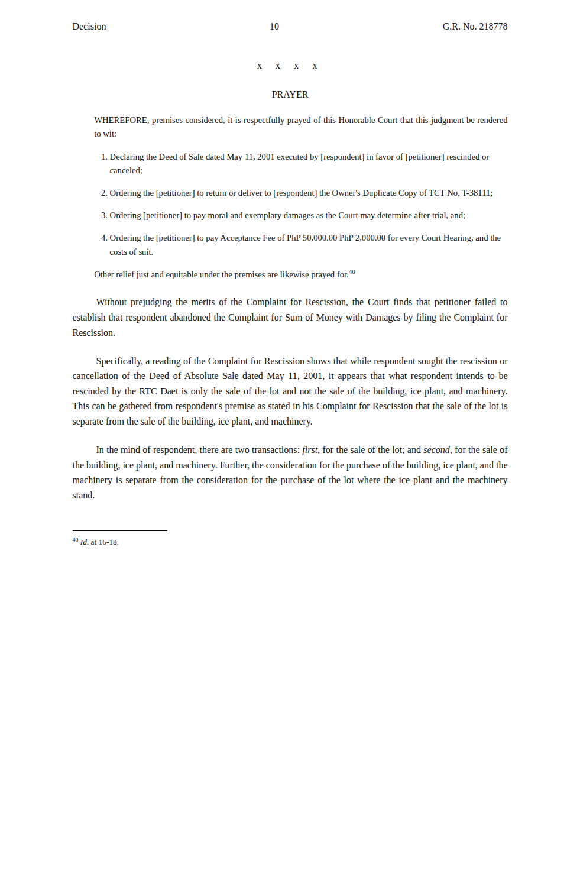Decision 10 G.R. No. 218778
x x x x
PRAYER
WHEREFORE, premises considered, it is respectfully prayed of this Honorable Court that this judgment be rendered to wit:
Declaring the Deed of Sale dated May 11, 2001 executed by [respondent] in favor of [petitioner] rescinded or canceled;
Ordering the [petitioner] to return or deliver to [respondent] the Owner's Duplicate Copy of TCT No. T-38111;
Ordering [petitioner] to pay moral and exemplary damages as the Court may determine after trial, and;
Ordering the [petitioner] to pay Acceptance Fee of PhP 50,000.00 PhP 2,000.00 for every Court Hearing, and the costs of suit.
Other relief just and equitable under the premises are likewise prayed for.40
Without prejudging the merits of the Complaint for Rescission, the Court finds that petitioner failed to establish that respondent abandoned the Complaint for Sum of Money with Damages by filing the Complaint for Rescission.
Specifically, a reading of the Complaint for Rescission shows that while respondent sought the rescission or cancellation of the Deed of Absolute Sale dated May 11, 2001, it appears that what respondent intends to be rescinded by the RTC Daet is only the sale of the lot and not the sale of the building, ice plant, and machinery. This can be gathered from respondent's premise as stated in his Complaint for Rescission that the sale of the lot is separate from the sale of the building, ice plant, and machinery.
In the mind of respondent, there are two transactions: first, for the sale of the lot; and second, for the sale of the building, ice plant, and machinery. Further, the consideration for the purchase of the building, ice plant, and the machinery is separate from the consideration for the purchase of the lot where the ice plant and the machinery stand.
40 Id. at 16-18.